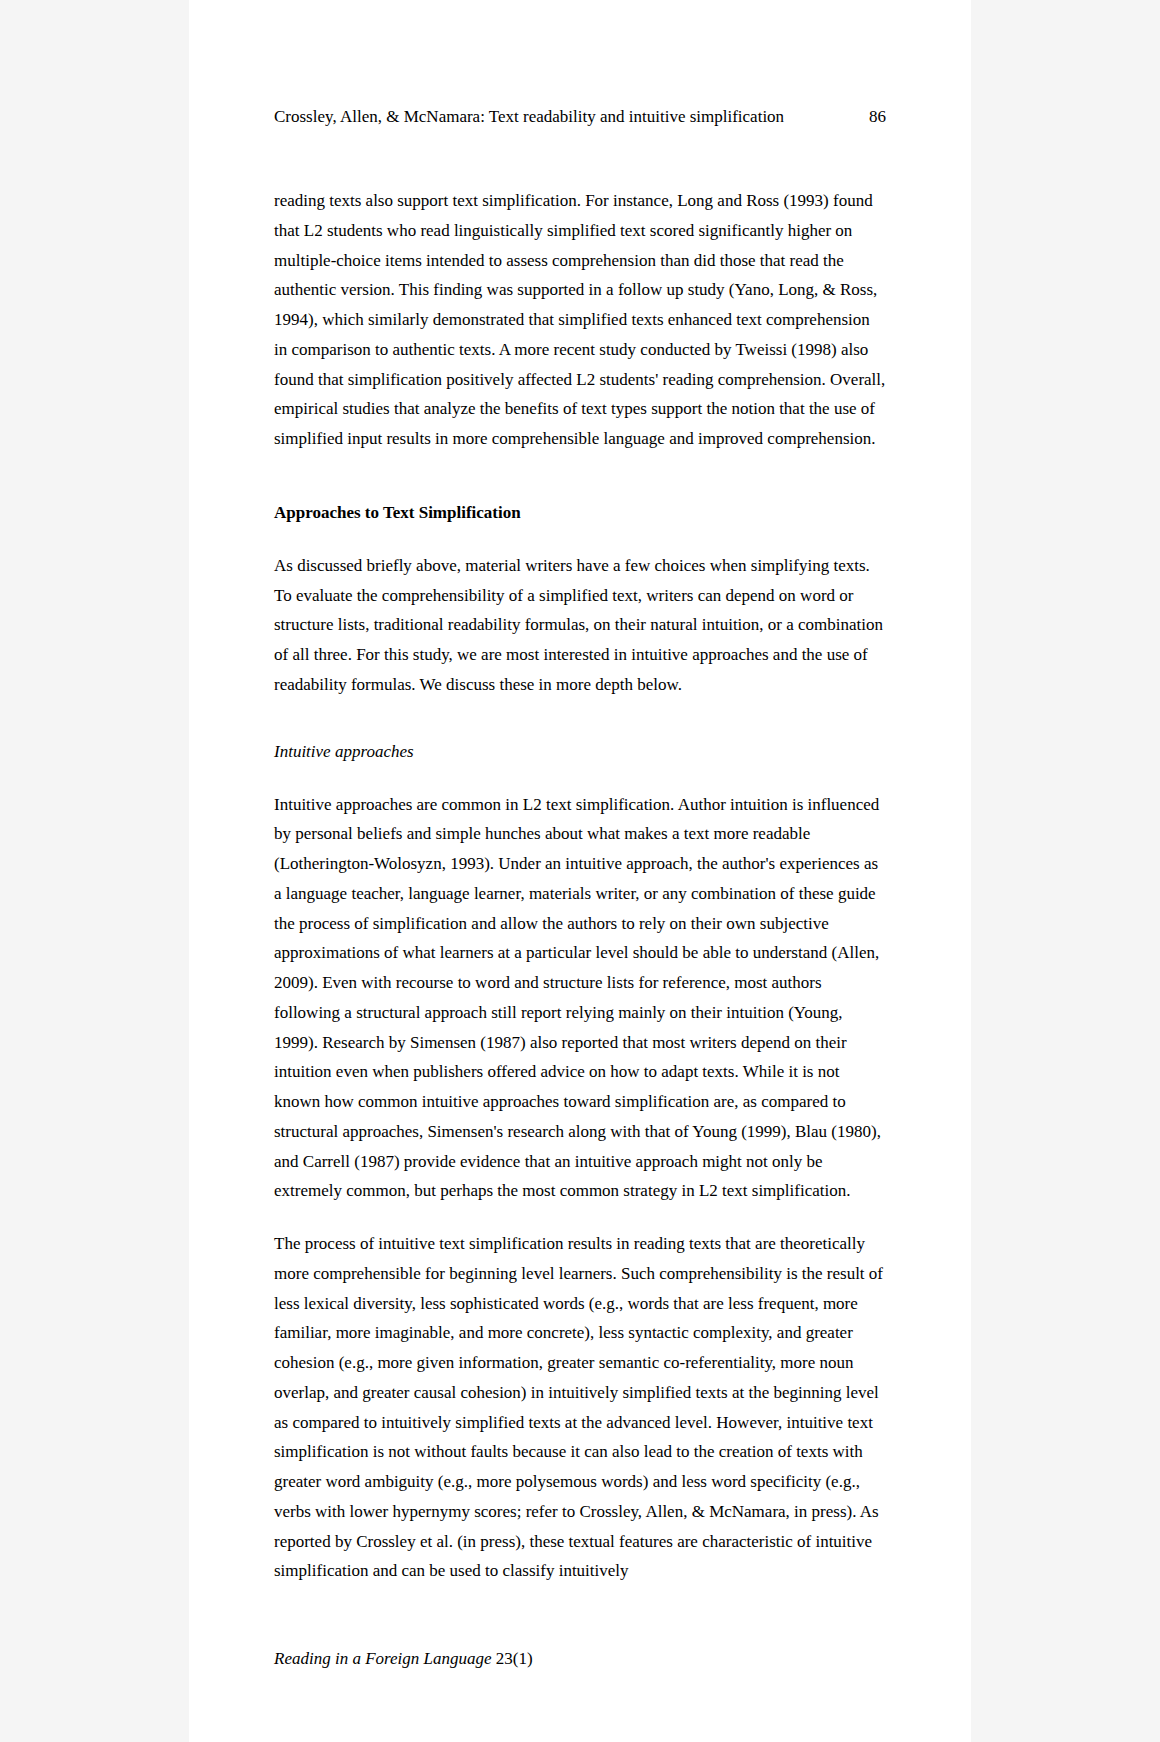Crossley, Allen, & McNamara: Text readability and intuitive simplification 86
reading texts also support text simplification. For instance, Long and Ross (1993) found that L2 students who read linguistically simplified text scored significantly higher on multiple-choice items intended to assess comprehension than did those that read the authentic version. This finding was supported in a follow up study (Yano, Long, & Ross, 1994), which similarly demonstrated that simplified texts enhanced text comprehension in comparison to authentic texts. A more recent study conducted by Tweissi (1998) also found that simplification positively affected L2 students' reading comprehension. Overall, empirical studies that analyze the benefits of text types support the notion that the use of simplified input results in more comprehensible language and improved comprehension.
Approaches to Text Simplification
As discussed briefly above, material writers have a few choices when simplifying texts. To evaluate the comprehensibility of a simplified text, writers can depend on word or structure lists, traditional readability formulas, on their natural intuition, or a combination of all three. For this study, we are most interested in intuitive approaches and the use of readability formulas. We discuss these in more depth below.
Intuitive approaches
Intuitive approaches are common in L2 text simplification. Author intuition is influenced by personal beliefs and simple hunches about what makes a text more readable (Lotherington-Wolosyzn, 1993). Under an intuitive approach, the author's experiences as a language teacher, language learner, materials writer, or any combination of these guide the process of simplification and allow the authors to rely on their own subjective approximations of what learners at a particular level should be able to understand (Allen, 2009). Even with recourse to word and structure lists for reference, most authors following a structural approach still report relying mainly on their intuition (Young, 1999). Research by Simensen (1987) also reported that most writers depend on their intuition even when publishers offered advice on how to adapt texts. While it is not known how common intuitive approaches toward simplification are, as compared to structural approaches, Simensen's research along with that of Young (1999), Blau (1980), and Carrell (1987) provide evidence that an intuitive approach might not only be extremely common, but perhaps the most common strategy in L2 text simplification.
The process of intuitive text simplification results in reading texts that are theoretically more comprehensible for beginning level learners. Such comprehensibility is the result of less lexical diversity, less sophisticated words (e.g., words that are less frequent, more familiar, more imaginable, and more concrete), less syntactic complexity, and greater cohesion (e.g., more given information, greater semantic co-referentiality, more noun overlap, and greater causal cohesion) in intuitively simplified texts at the beginning level as compared to intuitively simplified texts at the advanced level. However, intuitive text simplification is not without faults because it can also lead to the creation of texts with greater word ambiguity (e.g., more polysemous words) and less word specificity (e.g., verbs with lower hypernymy scores; refer to Crossley, Allen, & McNamara, in press). As reported by Crossley et al. (in press), these textual features are characteristic of intuitive simplification and can be used to classify intuitively
Reading in a Foreign Language 23(1)